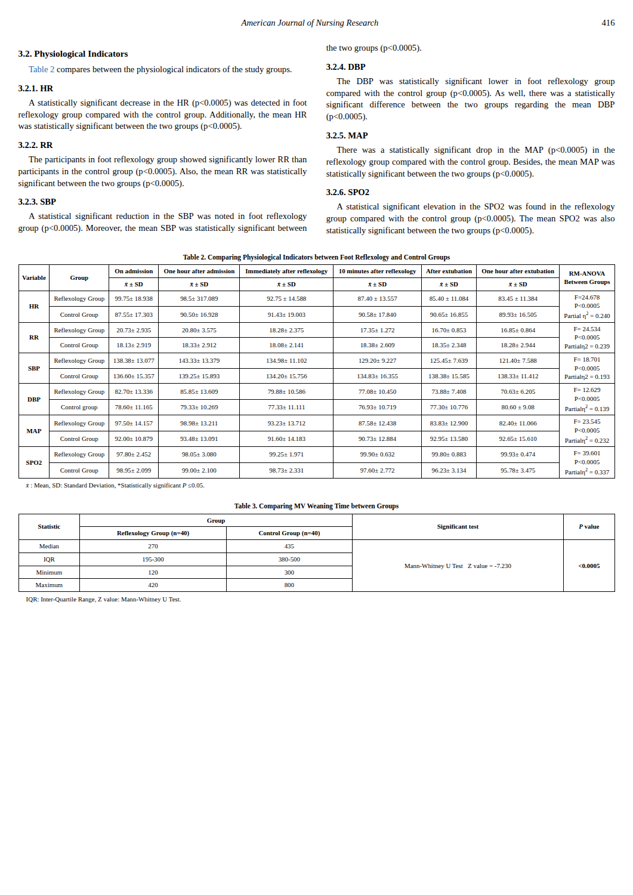American Journal of Nursing Research 416
3.2. Physiological Indicators
Table 2 compares between the physiological indicators of the study groups.
3.2.1. HR
A statistically significant decrease in the HR (p<0.0005) was detected in foot reflexology group compared with the control group. Additionally, the mean HR was statistically significant between the two groups (p<0.0005).
3.2.2. RR
The participants in foot reflexology group showed significantly lower RR than participants in the control group (p<0.0005). Also, the mean RR was statistically significant between the two groups (p<0.0005).
3.2.3. SBP
A statistical significant reduction in the SBP was noted in foot reflexology group (p<0.0005). Moreover, the mean SBP was statistically significant between the two groups (p<0.0005).
3.2.4. DBP
The DBP was statistically significant lower in foot reflexology group compared with the control group (p<0.0005). As well, there was a statistically significant difference between the two groups regarding the mean DBP (p<0.0005).
3.2.5. MAP
There was a statistically significant drop in the MAP (p<0.0005) in the reflexology group compared with the control group. Besides, the mean MAP was statistically significant between the two groups (p<0.0005).
3.2.6. SPO2
A statistical significant elevation in the SPO2 was found in the reflexology group compared with the control group (p<0.0005). The mean SPO2 was also statistically significant between the two groups (p<0.0005).
Table 2. Comparing Physiological Indicators between Foot Reflexology and Control Groups
| Variable | Group | On admission | One hour after admission | Immediately after reflexology | 10 minutes after reflexology | After extubation | One hour after extubation | RM-ANOVA Between Groups |
| --- | --- | --- | --- | --- | --- | --- | --- | --- |
| x̄ ± SD | x̄ ± SD | x̄ ± SD | x̄ ± SD | x̄ ± SD | x̄ ± SD |
| HR | Reflexology Group | 99.75± 18.938 | 98.5± 317.089 | 92.75 ± 14.588 | 87.40 ± 13.557 | 85.40 ± 11.084 | 83.45 ± 11.384 | F=24.678 P<0.0005 Partial η 2 = 0.240 |
| Control Group | 87.55± 17.303 | 90.50± 16.928 | 91.43± 19.003 | 90.58± 17.840 | 90.65± 16.855 | 89.93± 16.505 |
| RR | Reflexology Group | 20.73± 2.935 | 20.80± 3.575 | 18.28± 2.375 | 17.35± 1.272 | 16.70± 0.853 | 16.85± 0.864 | F= 24.534 P<0.0005 Partialη2 = 0.239 |
| Control Group | 18.13± 2.919 | 18.33± 2.912 | 18.08± 2.141 | 18.38± 2.609 | 18.35± 2.348 | 18.28± 2.944 |
| SBP | Reflexology Group | 138.38± 13.077 | 143.33± 13.379 | 134.98± 11.102 | 129.20± 9.227 | 125.45± 7.639 | 121.40± 7.588 | F= 18.701 P<0.0005 Partialη2 = 0.193 |
| Control Group | 136.60± 15.357 | 139.25± 15.893 | 134.20± 15.756 | 134.83± 16.355 | 138.38± 15.585 | 138.33± 11.412 |
| DBP | Reflexology Group | 82.70± 13.336 | 85.85± 13.609 | 79.88± 10.586 | 77.08± 10.450 | 73.88± 7.408 | 70.63± 6.205 | F= 12.629 P<0.0005 Partialη 2 = 0.139 |
| Control group | 78.60± 11.165 | 79.33± 10.269 | 77.33± 11.111 | 76.93± 10.719 | 77.30± 10.776 | 80.60 ± 9.08 |
| MAP | Reflexology Group | 97.50± 14.157 | 98.98± 13.211 | 93.23± 13.712 | 87.58± 12.438 | 83.83± 12.900 | 82.40± 11.066 | F= 23.545 P<0.0005 Partialη 2 = 0.232 |
| Control Group | 92.00± 10.879 | 93.48± 13.091 | 91.60± 14.183 | 90.73± 12.884 | 92.95± 13.580 | 92.65± 15.610 |
| SPO2 | Reflexology Group | 97.80± 2.452 | 98.05± 3.080 | 99.25± 1.971 | 99.90± 0.632 | 99.80± 0.883 | 99.93± 0.474 | F= 39.601 P<0.0005 Partialη 2 = 0.337 |
| Control Group | 98.95± 2.099 | 99.00± 2.100 | 98.73± 2.331 | 97.60± 2.772 | 96.23± 3.134 | 95.78± 3.475 |
x̄ : Mean, SD: Standard Deviation, *Statistically significant P ≤0.05.
Table 3. Comparing MV Weaning Time between Groups
| Statistic | Group | Significant test | P value |
| --- | --- | --- | --- |
| Reflexology Group (n=40) | Control Group (n=40) |
| Median | 270 | 435 | Mann-Whitney U Test Z value = -7.230 | <0.0005 |
| IQR | 195-300 | 380-500 |
| Minimum | 120 | 300 |
| Maximum | 420 | 800 |
IQR: Inter-Quartile Range, Z value: Mann-Whitney U Test.